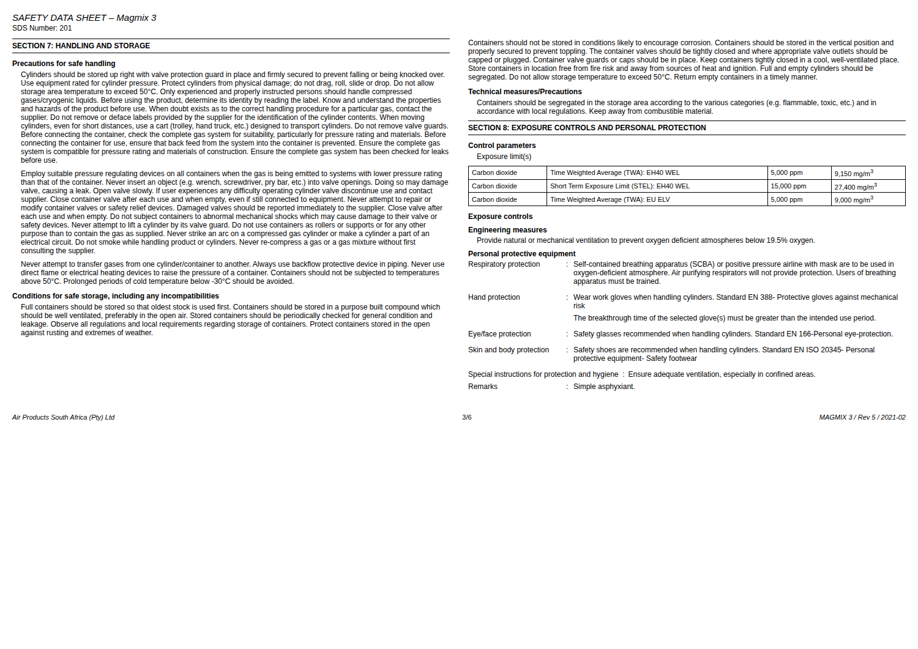SAFETY DATA SHEET – Magmix 3
SDS Number: 201
SECTION 7: HANDLING AND STORAGE
Precautions for safe handling
Cylinders should be stored up right with valve protection guard in place and firmly secured to prevent falling or being knocked over. Use equipment rated for cylinder pressure. Protect cylinders from physical damage; do not drag, roll, slide or drop. Do not allow storage area temperature to exceed 50°C. Only experienced and properly instructed persons should handle compressed gases/cryogenic liquids. Before using the product, determine its identity by reading the label. Know and understand the properties and hazards of the product before use. When doubt exists as to the correct handling procedure for a particular gas, contact the supplier. Do not remove or deface labels provided by the supplier for the identification of the cylinder contents. When moving cylinders, even for short distances, use a cart (trolley, hand truck, etc.) designed to transport cylinders. Do not remove valve guards. Before connecting the container, check the complete gas system for suitability, particularly for pressure rating and materials. Before connecting the container for use, ensure that back feed from the system into the container is prevented. Ensure the complete gas system is compatible for pressure rating and materials of construction. Ensure the complete gas system has been checked for leaks before use.
Employ suitable pressure regulating devices on all containers when the gas is being emitted to systems with lower pressure rating than that of the container. Never insert an object (e.g. wrench, screwdriver, pry bar, etc.) into valve openings. Doing so may damage valve, causing a leak. Open valve slowly. If user experiences any difficulty operating cylinder valve discontinue use and contact supplier. Close container valve after each use and when empty, even if still connected to equipment. Never attempt to repair or modify container valves or safety relief devices. Damaged valves should be reported immediately to the supplier. Close valve after each use and when empty. Do not subject containers to abnormal mechanical shocks which may cause damage to their valve or safety devices. Never attempt to lift a cylinder by its valve guard. Do not use containers as rollers or supports or for any other purpose than to contain the gas as supplied. Never strike an arc on a compressed gas cylinder or make a cylinder a part of an electrical circuit. Do not smoke while handling product or cylinders. Never re-compress a gas or a gas mixture without first consulting the supplier.
Never attempt to transfer gases from one cylinder/container to another. Always use backflow protective device in piping. Never use direct flame or electrical heating devices to raise the pressure of a container. Containers should not be subjected to temperatures above 50°C. Prolonged periods of cold temperature below -30°C should be avoided.
Conditions for safe storage, including any incompatibilities
Full containers should be stored so that oldest stock is used first. Containers should be stored in a purpose built compound which should be well ventilated, preferably in the open air. Stored containers should be periodically checked for general condition and leakage. Observe all regulations and local requirements regarding storage of containers. Protect containers stored in the open against rusting and extremes of weather.
Containers should not be stored in conditions likely to encourage corrosion. Containers should be stored in the vertical position and properly secured to prevent toppling. The container valves should be tightly closed and where appropriate valve outlets should be capped or plugged. Container valve guards or caps should be in place. Keep containers tightly closed in a cool, well-ventilated place. Store containers in location free from fire risk and away from sources of heat and ignition. Full and empty cylinders should be segregated. Do not allow storage temperature to exceed 50°C. Return empty containers in a timely manner.
Technical measures/Precautions
Containers should be segregated in the storage area according to the various categories (e.g. flammable, toxic, etc.) and in accordance with local regulations. Keep away from combustible material.
SECTION 8: EXPOSURE CONTROLS AND PERSONAL PROTECTION
Control parameters
Exposure limit(s)
| Carbon dioxide | Time Weighted Average (TWA): EH40 WEL | 5,000 ppm | 9,150 mg/m 3 |
| Carbon dioxide | Short Term Exposure Limit (STEL): EH40 WEL | 15,000 ppm | 27,400 mg/m 3 |
| Carbon dioxide | Time Weighted Average (TWA): EU ELV | 5,000 ppm | 9,000 mg/m 3 |
Exposure controls
Engineering measures
Provide natural or mechanical ventilation to prevent oxygen deficient atmospheres below 19.5% oxygen.
Personal protective equipment
Respiratory protection
:
Self-contained breathing apparatus (SCBA) or positive pressure airline with mask are to be used in oxygen-deficient atmosphere. Air purifying respirators will not provide protection. Users of breathing apparatus must be trained.
Hand protection
:
Wear work gloves when handling cylinders. Standard EN 388- Protective gloves against mechanical risk
The breakthrough time of the selected glove(s) must be greater than the intended use period.
Eye/face protection
:
Safety glasses recommended when handling cylinders. Standard EN 166-Personal eye-protection.
Skin and body protection
:
Safety shoes are recommended when handling cylinders. Standard EN ISO 20345- Personal protective equipment- Safety footwear
Special instructions for protection and hygiene :
Ensure adequate ventilation, especially in confined areas.
Remarks
:
Simple asphyxiant.
Air Products South Africa (Pty) Ltd
3/6
MAGMIX 3 / Rev 5 / 2021-02